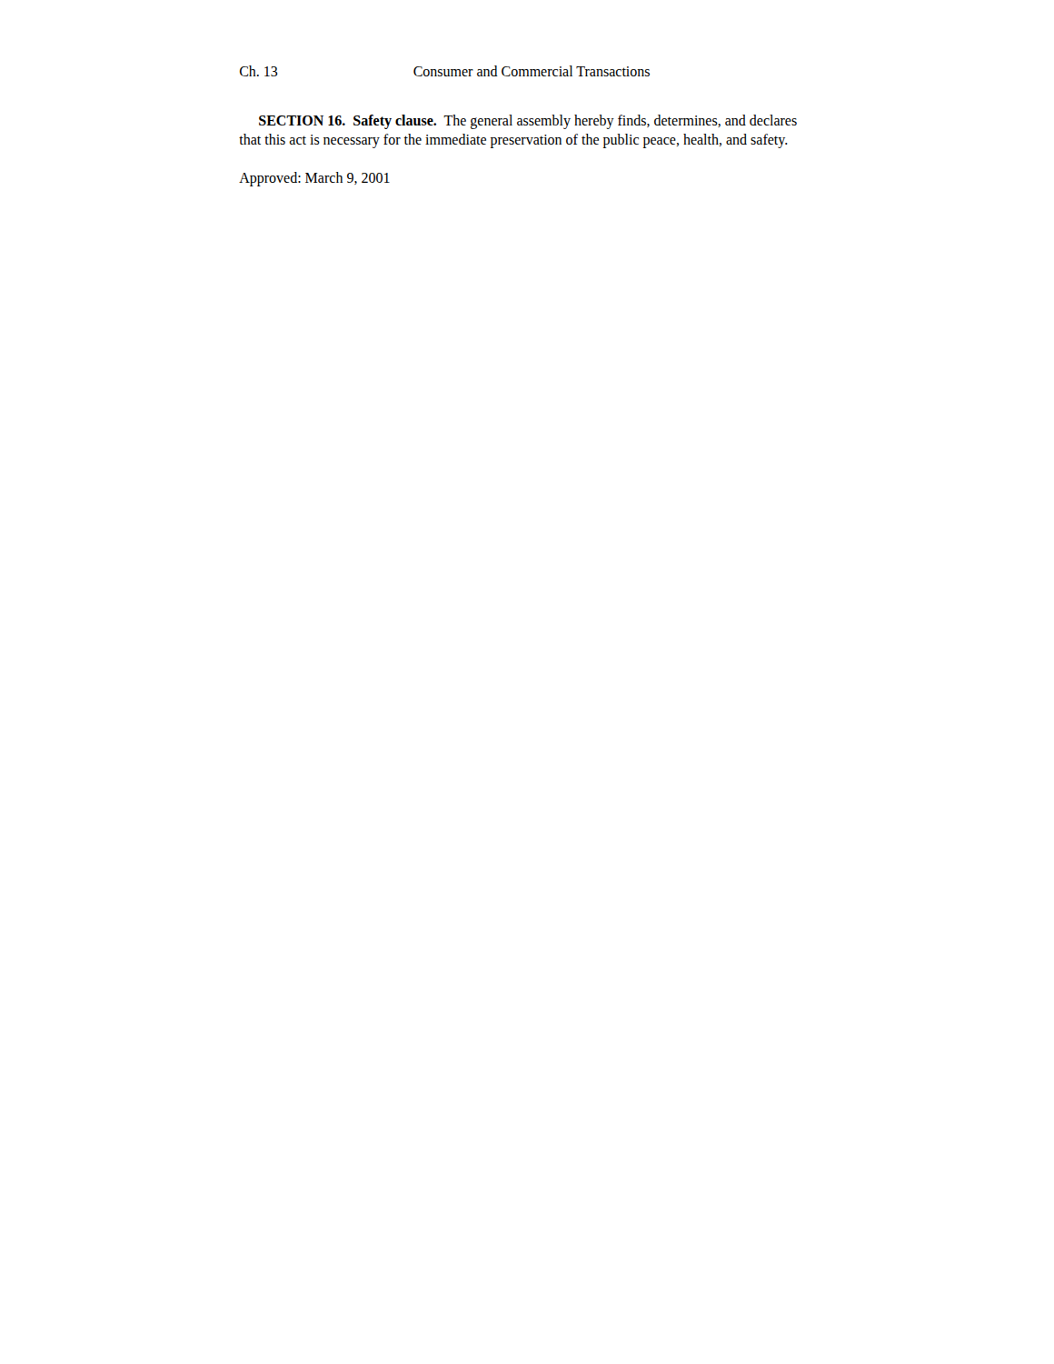Ch. 13 Consumer and Commercial Transactions
SECTION 16. Safety clause. The general assembly hereby finds, determines, and declares that this act is necessary for the immediate preservation of the public peace, health, and safety.
Approved: March 9, 2001